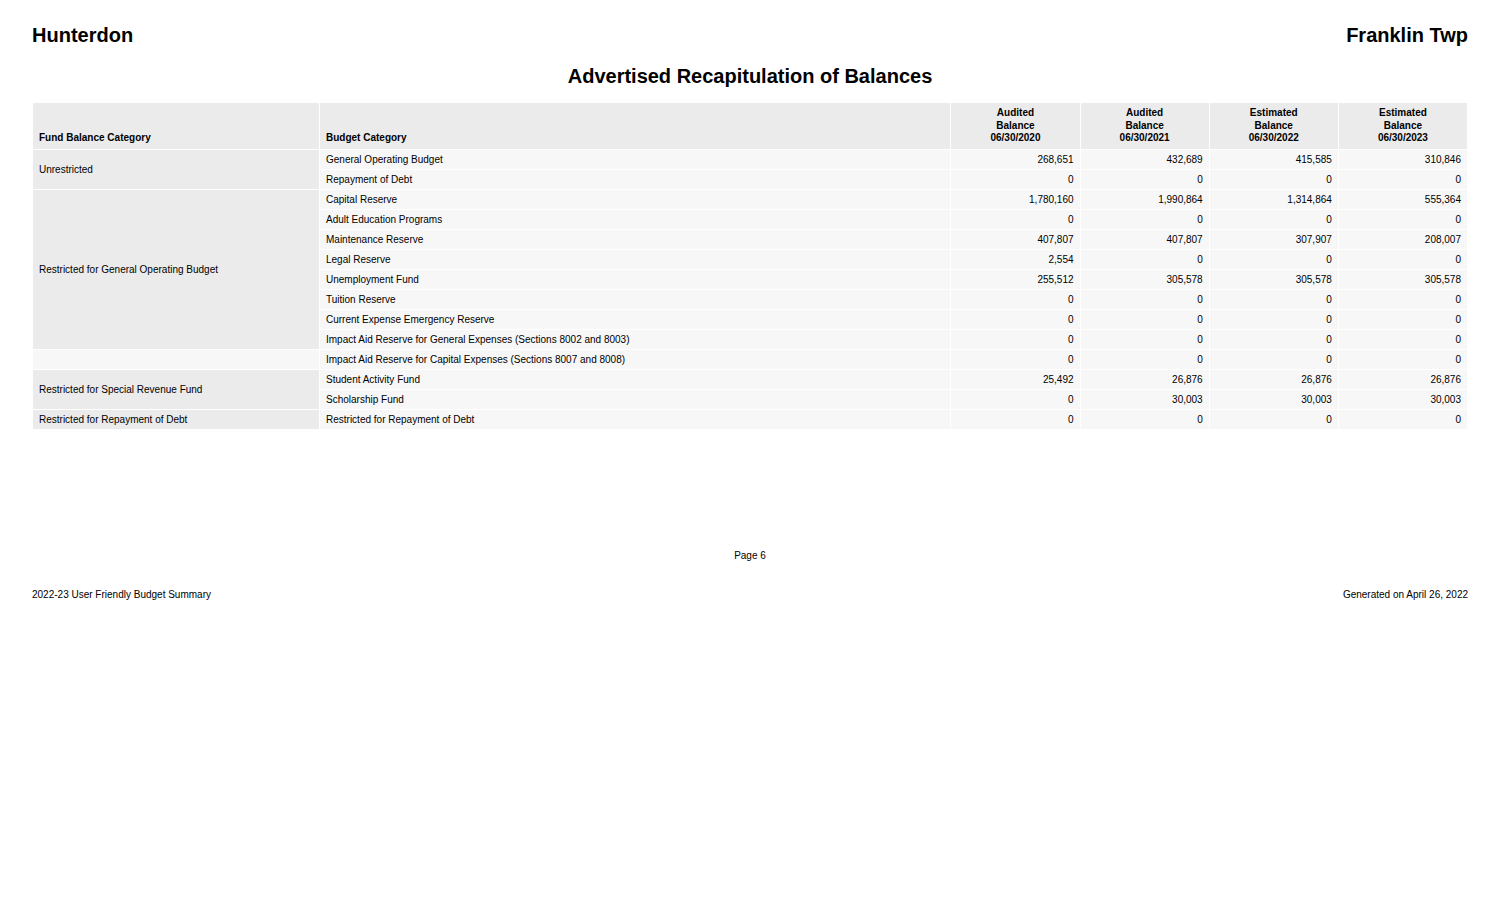Hunterdon Franklin Twp
Advertised Recapitulation of Balances
| Fund Balance Category | Budget Category | Audited Balance 06/30/2020 | Audited Balance 06/30/2021 | Estimated Balance 06/30/2022 | Estimated Balance 06/30/2023 |
| --- | --- | --- | --- | --- | --- |
| Unrestricted | General Operating Budget | 268,651 | 432,689 | 415,585 | 310,846 |
| Repayment of Debt | 0 | 0 | 0 | 0 |
| Restricted for General Operating Budget | Capital Reserve | 1,780,160 | 1,990,864 | 1,314,864 | 555,364 |
| Adult Education Programs | 0 | 0 | 0 | 0 |
| Maintenance Reserve | 407,807 | 407,807 | 307,907 | 208,007 |
| Legal Reserve | 2,554 | 0 | 0 | 0 |
| Unemployment Fund | 255,512 | 305,578 | 305,578 | 305,578 |
| Tuition Reserve | 0 | 0 | 0 | 0 |
| Current Expense Emergency Reserve | 0 | 0 | 0 | 0 |
| Impact Aid Reserve for General Expenses (Sections 8002 and 8003) | 0 | 0 | 0 | 0 |
| | Impact Aid Reserve for Capital Expenses (Sections 8007 and 8008) | 0 | 0 | 0 | 0 |
| Restricted for Special Revenue Fund | Student Activity Fund | 25,492 | 26,876 | 26,876 | 26,876 |
| Scholarship Fund | 0 | 30,003 | 30,003 | 30,003 |
| Restricted for Repayment of Debt | Restricted for Repayment of Debt | 0 | 0 | 0 | 0 |
Page 6
2022-23 User Friendly Budget Summary Generated on April 26, 2022